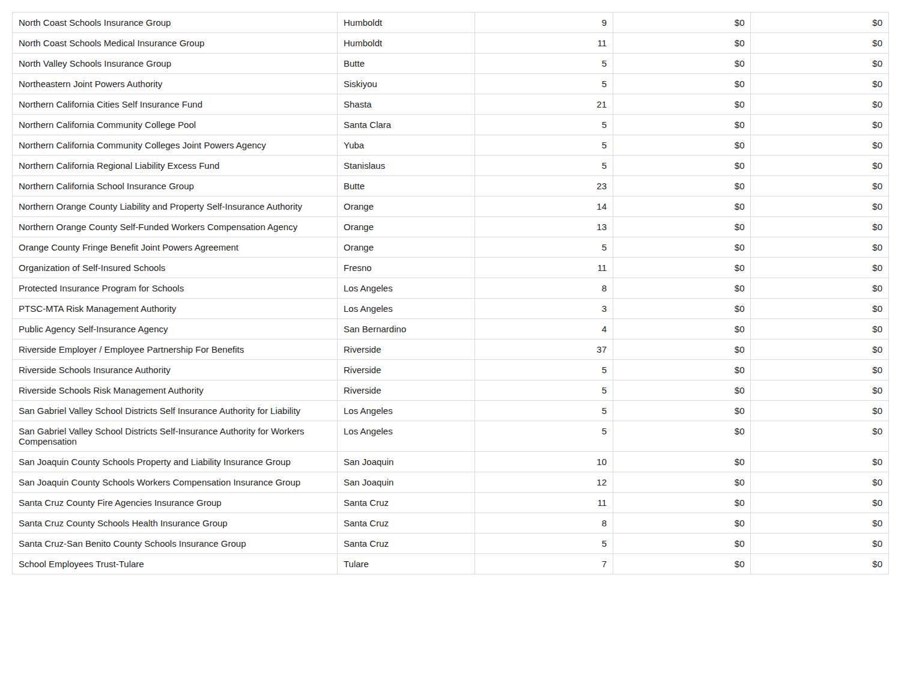| North Coast Schools Insurance Group | Humboldt | 9 | $0 | $0 |
| North Coast Schools Medical Insurance Group | Humboldt | 11 | $0 | $0 |
| North Valley Schools Insurance Group | Butte | 5 | $0 | $0 |
| Northeastern Joint Powers Authority | Siskiyou | 5 | $0 | $0 |
| Northern California Cities Self Insurance Fund | Shasta | 21 | $0 | $0 |
| Northern California Community College Pool | Santa Clara | 5 | $0 | $0 |
| Northern California Community Colleges Joint Powers Agency | Yuba | 5 | $0 | $0 |
| Northern California Regional Liability Excess Fund | Stanislaus | 5 | $0 | $0 |
| Northern California School Insurance Group | Butte | 23 | $0 | $0 |
| Northern Orange County Liability and Property Self-Insurance Authority | Orange | 14 | $0 | $0 |
| Northern Orange County Self-Funded Workers Compensation Agency | Orange | 13 | $0 | $0 |
| Orange County Fringe Benefit Joint Powers Agreement | Orange | 5 | $0 | $0 |
| Organization of Self-Insured Schools | Fresno | 11 | $0 | $0 |
| Protected Insurance Program for Schools | Los Angeles | 8 | $0 | $0 |
| PTSC-MTA Risk Management Authority | Los Angeles | 3 | $0 | $0 |
| Public Agency Self-Insurance Agency | San Bernardino | 4 | $0 | $0 |
| Riverside Employer / Employee Partnership For Benefits | Riverside | 37 | $0 | $0 |
| Riverside Schools Insurance Authority | Riverside | 5 | $0 | $0 |
| Riverside Schools Risk Management Authority | Riverside | 5 | $0 | $0 |
| San Gabriel Valley School Districts Self Insurance Authority for Liability | Los Angeles | 5 | $0 | $0 |
| San Gabriel Valley School Districts Self-Insurance Authority for Workers Compensation | Los Angeles | 5 | $0 | $0 |
| San Joaquin County Schools Property and Liability Insurance Group | San Joaquin | 10 | $0 | $0 |
| San Joaquin County Schools Workers Compensation Insurance Group | San Joaquin | 12 | $0 | $0 |
| Santa Cruz County Fire Agencies Insurance Group | Santa Cruz | 11 | $0 | $0 |
| Santa Cruz County Schools Health Insurance Group | Santa Cruz | 8 | $0 | $0 |
| Santa Cruz-San Benito County Schools Insurance Group | Santa Cruz | 5 | $0 | $0 |
| School Employees Trust-Tulare | Tulare | 7 | $0 | $0 |